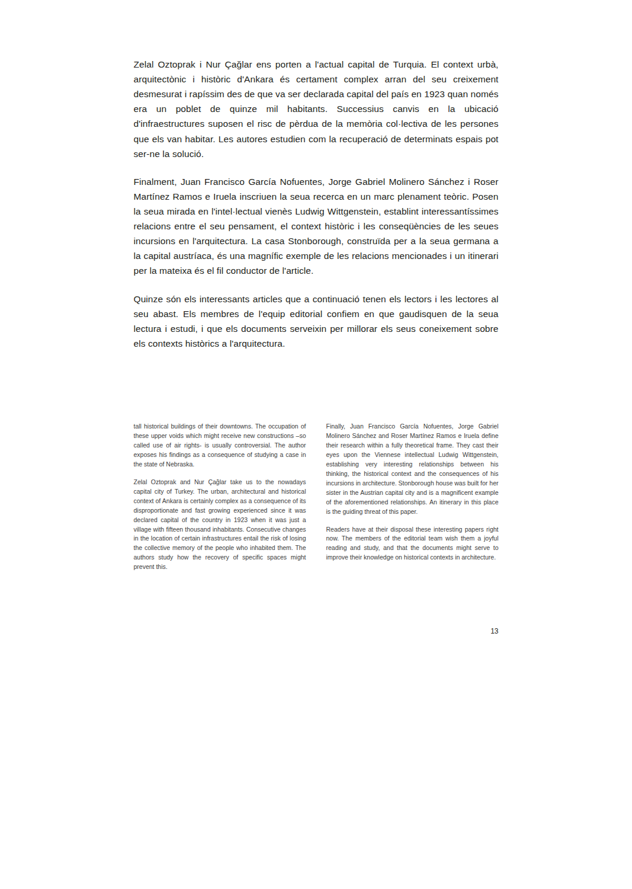Zelal Oztoprak i Nur Çağlar ens porten a l'actual capital de Turquia. El context urbà, arquitectònic i històric d'Ankara és certament complex arran del seu creixement desmesurat i rapíssim des de que va ser declarada capital del país en 1923 quan només era un poblet de quinze mil habitants. Successius canvis en la ubicació d'infraestructures suposen el risc de pèrdua de la memòria col·lectiva de les persones que els van habitar. Les autores estudien com la recuperació de determinats espais pot ser-ne la solució.
Finalment, Juan Francisco García Nofuentes, Jorge Gabriel Molinero Sánchez i Roser Martínez Ramos e Iruela inscriuen la seua recerca en un marc plenament teòric. Posen la seua mirada en l'intel·lectual vienès Ludwig Wittgenstein, establint interessantíssimes relacions entre el seu pensament, el context històric i les conseqüències de les seues incursions en l'arquitectura. La casa Stonborough, construïda per a la seua germana a la capital austríaca, és una magnífic exemple de les relacions mencionades i un itinerari per la mateixa és el fil conductor de l'article.
Quinze són els interessants articles que a continuació tenen els lectors i les lectores al seu abast. Els membres de l'equip editorial confiem en que gaudisquen de la seua lectura i estudi, i que els documents serveixin per millorar els seus coneixement sobre els contexts històrics a l'arquitectura.
tall historical buildings of their downtowns. The occupation of these upper voids which might receive new constructions –so called use of air rights- is usually controversial. The author exposes his findings as a consequence of studying a case in the state of Nebraska.
Zelal Oztoprak and Nur Çağlar take us to the nowadays capital city of Turkey. The urban, architectural and historical context of Ankara is certainly complex as a consequence of its disproportionate and fast growing experienced since it was declared capital of the country in 1923 when it was just a village with fifteen thousand inhabitants. Consecutive changes in the location of certain infrastructures entail the risk of losing the collective memory of the people who inhabited them. The authors study how the recovery of specific spaces might prevent this.
Finally, Juan Francisco García Nofuentes, Jorge Gabriel Molinero Sánchez and Roser Martínez Ramos e Iruela define their research within a fully theoretical frame. They cast their eyes upon the Viennese intellectual Ludwig Wittgenstein, establishing very interesting relationships between his thinking, the historical context and the consequences of his incursions in architecture. Stonborough house was built for her sister in the Austrian capital city and is a magnificent example of the aforementioned relationships. An itinerary in this place is the guiding threat of this paper.
Readers have at their disposal these interesting papers right now. The members of the editorial team wish them a joyful reading and study, and that the documents might serve to improve their knowledge on historical contexts in architecture.
13